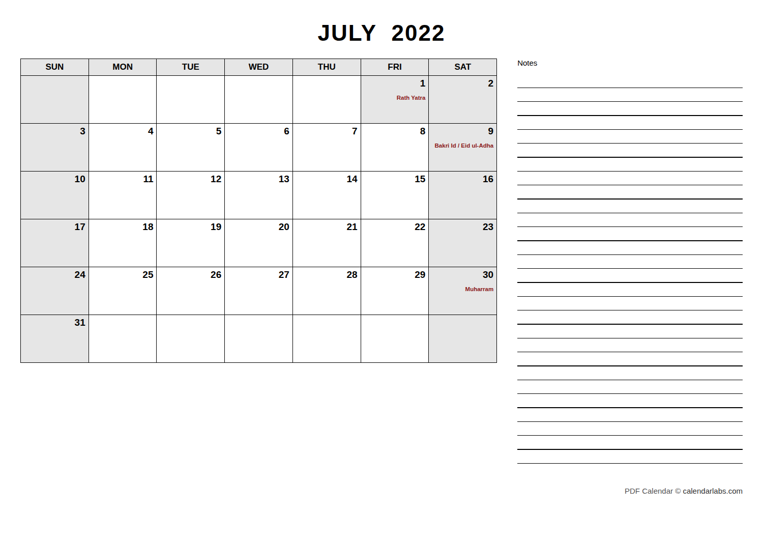JULY 2022
| SUN | MON | TUE | WED | THU | FRI | SAT |
| --- | --- | --- | --- | --- | --- | --- |
| | | | | | 1 Rath Yatra | 2 |
| 3 | 4 | 5 | 6 | 7 | 8 | 9 Bakri Id / Eid ul-Adha |
| 10 | 11 | 12 | 13 | 14 | 15 | 16 |
| 17 | 18 | 19 | 20 | 21 | 22 | 23 |
| 24 | 25 | 26 | 27 | 28 | 29 | 30 Muharram |
| 31 | | | | | | |
Notes
PDF Calendar © calendarlabs.com